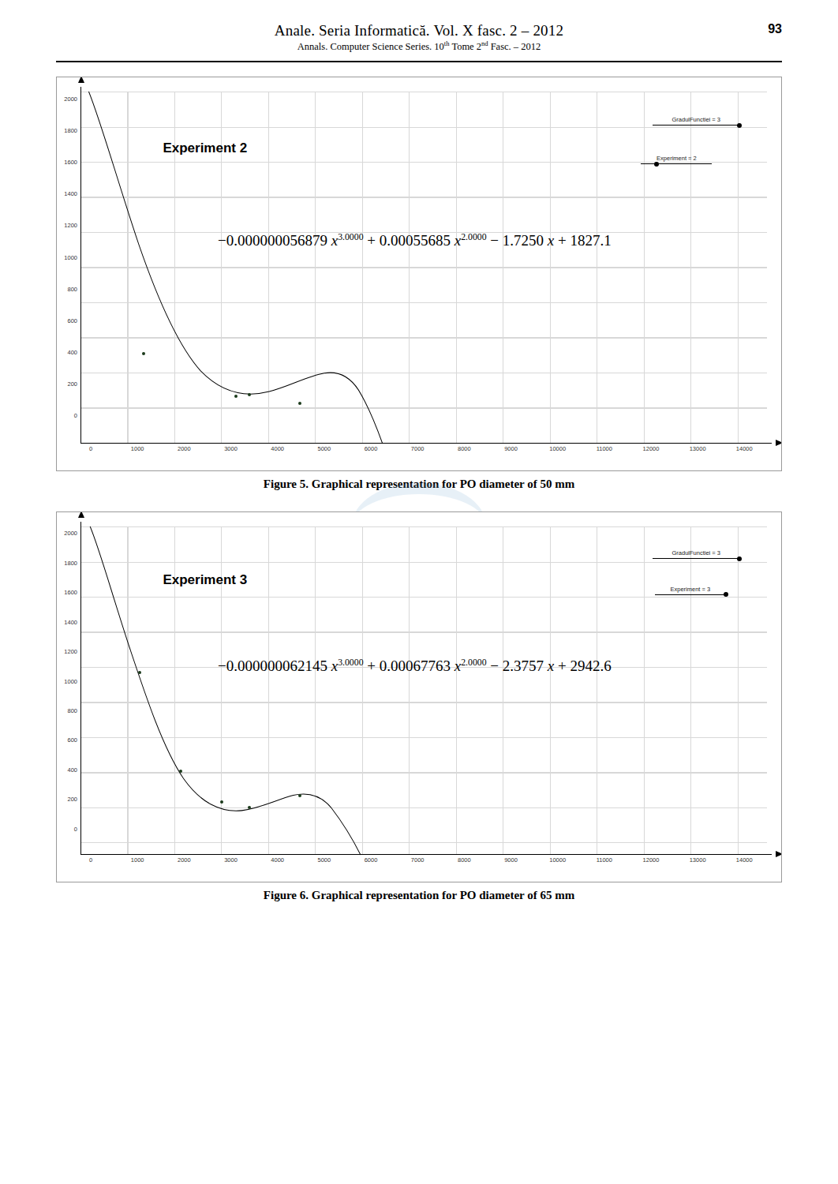93
Anale. Seria Informatică. Vol. X fasc. 2 – 2012
Annals. Computer Science Series. 10th Tome 2nd Fasc. – 2012
2000 1800 1600 1400 1200 1000 800 600 400 200 0
0 1000 2000 3000 4000 5000 6000 7000 8000 9000 10000 11000 12000 13000 14000
Experiment 2
−0.000000056879 x3.0000 + 0.00055685 x2.0000 − 1.7250 x + 1827.1
GradulFunctiei = 3
Experiment = 2
Figure 5. Graphical representation for PO diameter of 50 mm
2000 1800 1600 1400 1200 1000 800 600 400 200 0
0 1000 2000 3000 4000 5000 6000 7000 8000 9000 10000 11000 12000 13000 14000
Experiment 3
−0.000000062145 x3.0000 + 0.00067763 x2.0000 − 2.3757 x + 2942.6
GradulFunctiei = 3
Experiment = 3
Figure 6. Graphical representation for PO diameter of 65 mm